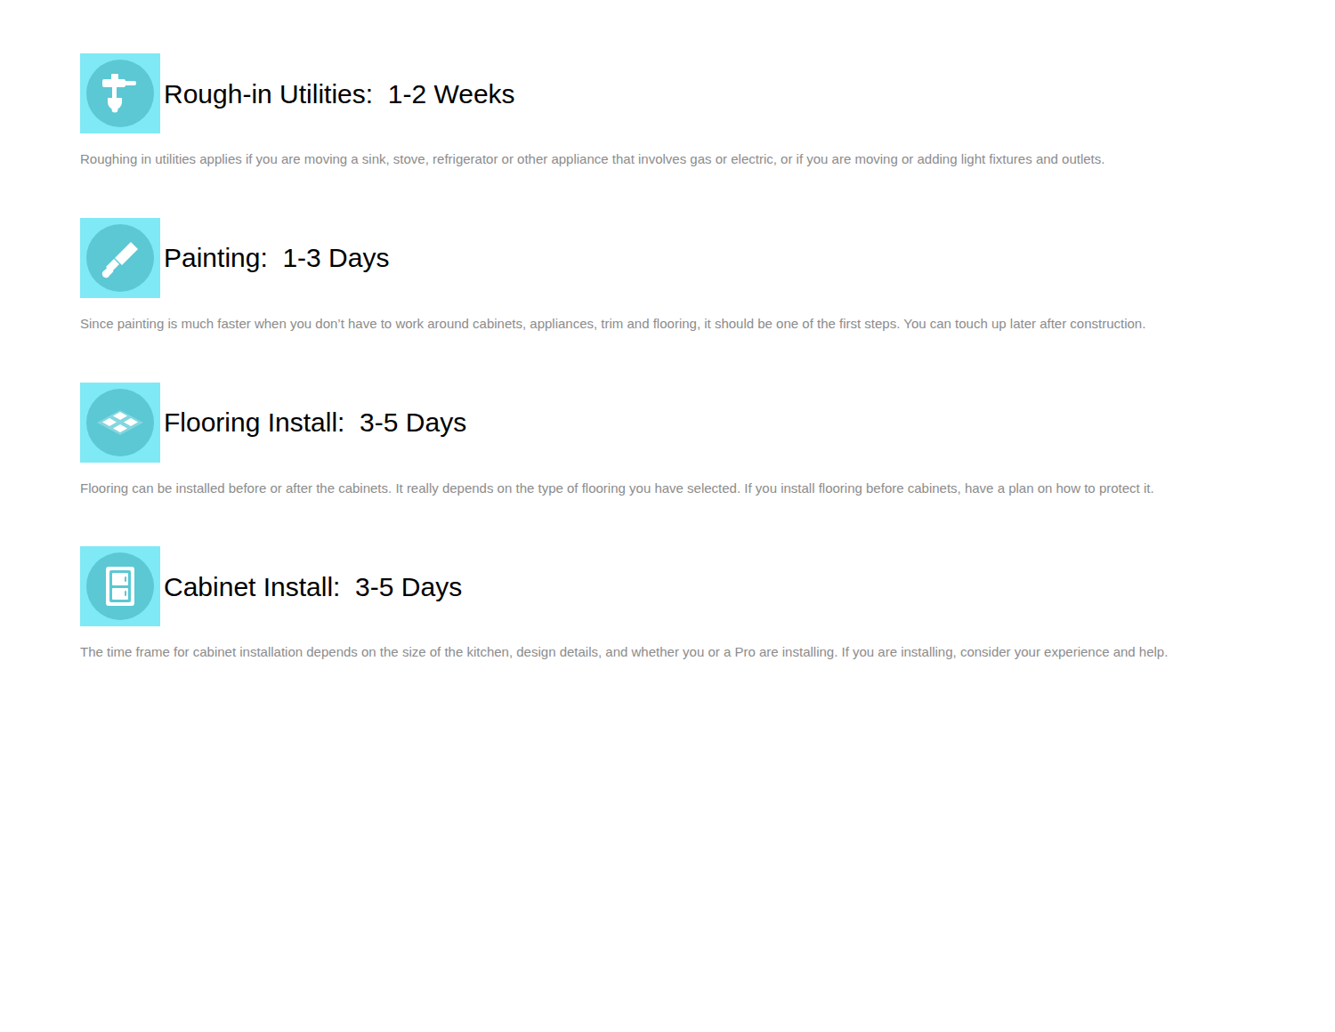Rough-in Utilities: 1-2 Weeks
Roughing in utilities applies if you are moving a sink, stove, refrigerator or other appliance that involves gas or electric, or if you are moving or adding light fixtures and outlets.
Painting: 1-3 Days
Since painting is much faster when you don’t have to work around cabinets, appliances, trim and flooring, it should be one of the first steps. You can touch up later after construction.
Flooring Install: 3-5 Days
Flooring can be installed before or after the cabinets. It really depends on the type of flooring you have selected. If you install flooring before cabinets, have a plan on how to protect it.
Cabinet Install: 3-5 Days
The time frame for cabinet installation depends on the size of the kitchen, design details, and whether you or a Pro are installing. If you are installing, consider your experience and help.